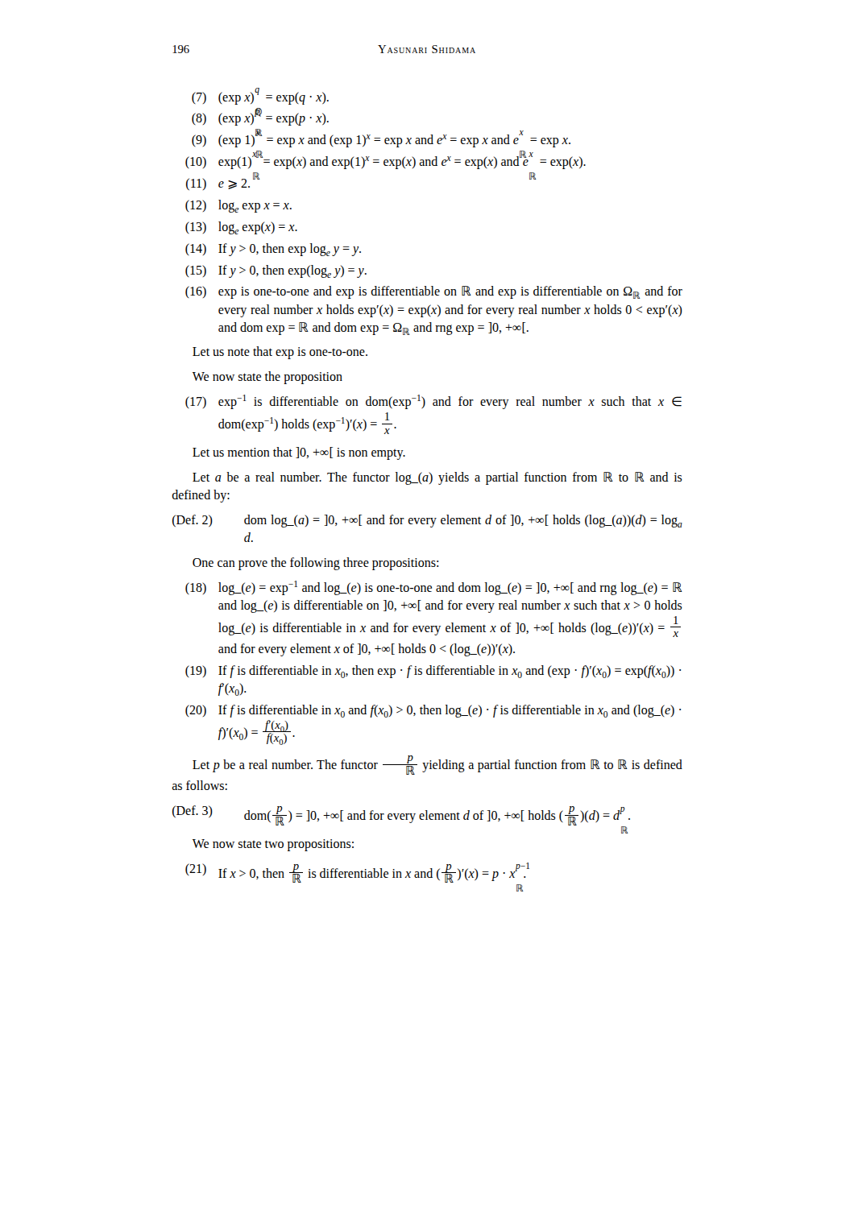196 Yasunari Shidama
(7) (exp x)qℚ = exp(q · x).
(8) (exp x)pℝ = exp(p · x).
(9) (exp 1)xℝ = exp x and (exp 1)x = exp x and ex = exp x and exℝ = exp x.
(10) exp(1)xℝ = exp(x) and exp(1)x = exp(x) and ex = exp(x) and exℝ = exp(x).
(11) e ⩾ 2.
(12) loge exp x = x.
(13) loge exp(x) = x.
(14) If y > 0, then exp loge y = y.
(15) If y > 0, then exp(loge y) = y.
(16) exp is one-to-one and exp is differentiable on ℝ and exp is differentiable on Ωℝ and for every real number x holds exp′(x) = exp(x) and for every real number x holds 0 < exp′(x) and dom exp = ℝ and dom exp = Ωℝ and rng exp = ]0, +∞[.
Let us note that exp is one-to-one.
We now state the proposition
(17) exp−1 is differentiable on dom(exp−1) and for every real number x such that x ∈ dom(exp−1) holds (exp−1)′(x) = 1 x.
Let us mention that ]0, +∞[ is non empty.
Let a be a real number. The functor log_(a) yields a partial function from ℝ to ℝ and is defined by:
(Def. 2) dom log_(a) = ]0, +∞[ and for every element d of ]0, +∞[ holds (log_(a))(d) = loga d.
One can prove the following three propositions:
(18) log_(e) = exp−1 and log_(e) is one-to-one and dom log_(e) = ]0, +∞[ and rng log_(e) = ℝ and log_(e) is differentiable on ]0, +∞[ and for every real number x such that x > 0 holds log_(e) is differentiable in x and for every element x of ]0, +∞[ holds (log_(e))′(x) = 1 x and for every element x of ]0, +∞[ holds 0 < (log_(e))′(x).
(19) If f is differentiable in x0, then exp · f is differentiable in x0 and (exp · f)′(x0) = exp(f(x0)) · f′(x0).
(20) If f is differentiable in x0 and f(x0) > 0, then log_(e) · f is differentiable in x0 and (log_(e) · f)′(x0) = f′(x0) f(x0).
Let p be a real number. The functor pℝ yielding a partial function from ℝ to ℝ is defined as follows:
(Def. 3) dom(pℝ) = ]0, +∞[ and for every element d of ]0, +∞[ holds (pℝ)(d) = dpℝ .
We now state two propositions:
(21) If x > 0, then pℝ is differentiable in x and (pℝ)′(x) = p · xp−1 ℝ .